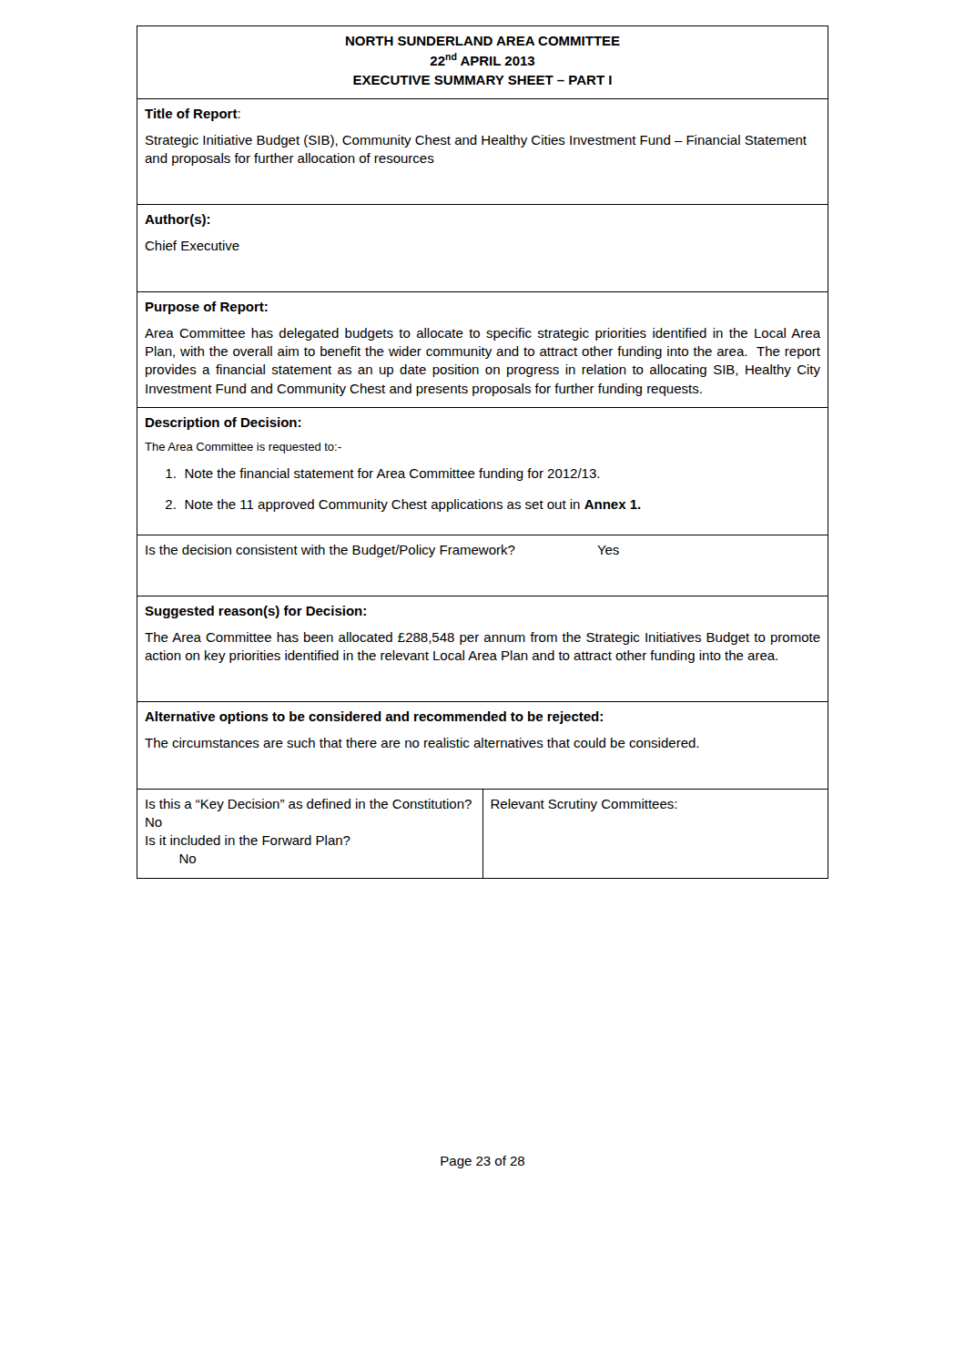| NORTH SUNDERLAND AREA COMMITTEE 22 nd APRIL 2013 EXECUTIVE SUMMARY SHEET – PART I |
| Title of Report : Strategic Initiative Budget (SIB), Community Chest and Healthy Cities Investment Fund – Financial Statement and proposals for further allocation of resources |
| Author(s): Chief Executive |
| Purpose of Report: Area Committee has delegated budgets to allocate to specific strategic priorities identified in the Local Area Plan, with the overall aim to benefit the wider community and to attract other funding into the area. The report provides a financial statement as an up date position on progress in relation to allocating SIB, Healthy City Investment Fund and Community Chest and presents proposals for further funding requests. |
| Description of Decision: The Area Committee is requested to:- Note the financial statement for Area Committee funding for 2012/13. Note the 11 approved Community Chest applications as set out in Annex 1. |
| Is the decision consistent with the Budget/Policy Framework? Yes |
| Suggested reason(s) for Decision: The Area Committee has been allocated £288,548 per annum from the Strategic Initiatives Budget to promote action on key priorities identified in the relevant Local Area Plan and to attract other funding into the area. |
| Alternative options to be considered and recommended to be rejected: The circumstances are such that there are no realistic alternatives that could be considered. |
| Is this a “Key Decision” as defined in the Constitution? No Is it included in the Forward Plan? No | Relevant Scrutiny Committees: |
Page 23 of 28